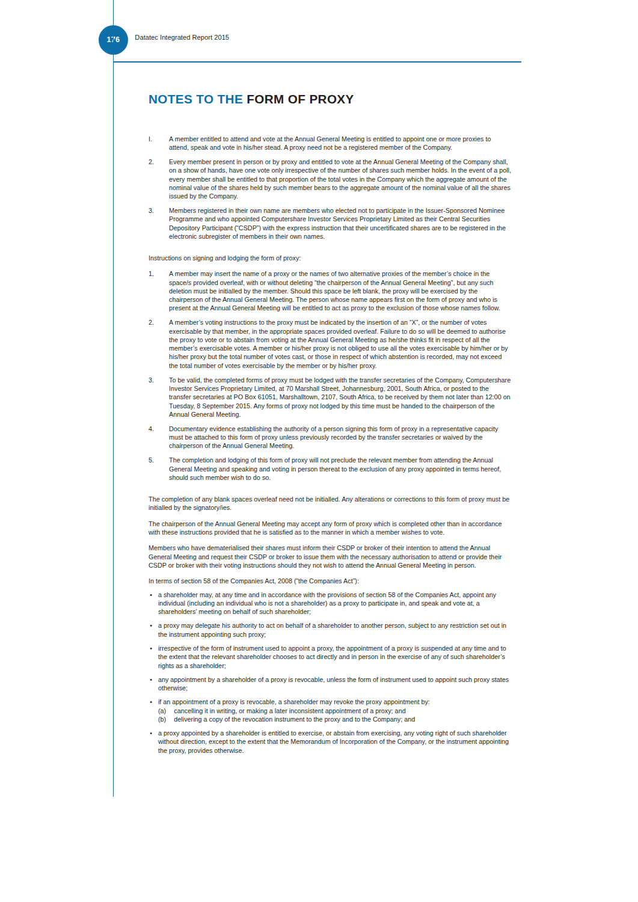176
Datatec Integrated Report 2015
Notes to the Form of Proxy
| I. | A member entitled to attend and vote at the Annual General Meeting is entitled to appoint one or more proxies to attend, speak and vote in his/her stead. A proxy need not be a registered member of the Company. |
| 2. | Every member present in person or by proxy and entitled to vote at the Annual General Meeting of the Company shall, on a show of hands, have one vote only irrespective of the number of shares such member holds. In the event of a poll, every member shall be entitled to that proportion of the total votes in the Company which the aggregate amount of the nominal value of the shares held by such member bears to the aggregate amount of the nominal value of all the shares issued by the Company. |
| 3. | Members registered in their own name are members who elected not to participate in the Issuer-Sponsored Nominee Programme and who appointed Computershare Investor Services Proprietary Limited as their Central Securities Depository Participant (“CSDP”) with the express instruction that their uncertificated shares are to be registered in the electronic subregister of members in their own names. |
Instructions on signing and lodging the form of proxy:
| 1. | A member may insert the name of a proxy or the names of two alternative proxies of the member’s choice in the space/s provided overleaf, with or without deleting “the chairperson of the Annual General Meeting”, but any such deletion must be initialled by the member. Should this space be left blank, the proxy will be exercised by the chairperson of the Annual General Meeting. The person whose name appears first on the form of proxy and who is present at the Annual General Meeting will be entitled to act as proxy to the exclusion of those whose names follow. |
| 2. | A member’s voting instructions to the proxy must be indicated by the insertion of an “X”, or the number of votes exercisable by that member, in the appropriate spaces provided overleaf. Failure to do so will be deemed to authorise the proxy to vote or to abstain from voting at the Annual General Meeting as he/she thinks fit in respect of all the member’s exercisable votes. A member or his/her proxy is not obliged to use all the votes exercisable by him/her or by his/her proxy but the total number of votes cast, or those in respect of which abstention is recorded, may not exceed the total number of votes exercisable by the member or by his/her proxy. |
| 3. | To be valid, the completed forms of proxy must be lodged with the transfer secretaries of the Company, Computershare Investor Services Proprietary Limited, at 70 Marshall Street, Johannesburg, 2001, South Africa, or posted to the transfer secretaries at PO Box 61051, Marshalltown, 2107, South Africa, to be received by them not later than 12:00 on Tuesday, 8 September 2015. Any forms of proxy not lodged by this time must be handed to the chairperson of the Annual General Meeting. |
| 4. | Documentary evidence establishing the authority of a person signing this form of proxy in a representative capacity must be attached to this form of proxy unless previously recorded by the transfer secretaries or waived by the chairperson of the Annual General Meeting. |
| 5. | The completion and lodging of this form of proxy will not preclude the relevant member from attending the Annual General Meeting and speaking and voting in person thereat to the exclusion of any proxy appointed in terms hereof, should such member wish to do so. |
The completion of any blank spaces overleaf need not be initialled. Any alterations or corrections to this form of proxy must be initialled by the signatory/ies.
The chairperson of the Annual General Meeting may accept any form of proxy which is completed other than in accordance with these instructions provided that he is satisfied as to the manner in which a member wishes to vote.
Members who have dematerialised their shares must inform their CSDP or broker of their intention to attend the Annual General Meeting and request their CSDP or broker to issue them with the necessary authorisation to attend or provide their CSDP or broker with their voting instructions should they not wish to attend the Annual General Meeting in person.
In terms of section 58 of the Companies Act, 2008 (“the Companies Act”):
a shareholder may, at any time and in accordance with the provisions of section 58 of the Companies Act, appoint any individual (including an individual who is not a shareholder) as a proxy to participate in, and speak and vote at, a shareholders’ meeting on behalf of such shareholder;
a proxy may delegate his authority to act on behalf of a shareholder to another person, subject to any restriction set out in the instrument appointing such proxy;
irrespective of the form of instrument used to appoint a proxy, the appointment of a proxy is suspended at any time and to the extent that the relevant shareholder chooses to act directly and in person in the exercise of any of such shareholder’s rights as a shareholder;
any appointment by a shareholder of a proxy is revocable, unless the form of instrument used to appoint such proxy states otherwise;
if an appointment of a proxy is revocable, a shareholder may revoke the proxy appointment by: (a) cancelling it in writing, or making a later inconsistent appointment of a proxy; and (b) delivering a copy of the revocation instrument to the proxy and to the Company; and
a proxy appointed by a shareholder is entitled to exercise, or abstain from exercising, any voting right of such shareholder without direction, except to the extent that the Memorandum of Incorporation of the Company, or the instrument appointing the proxy, provides otherwise.